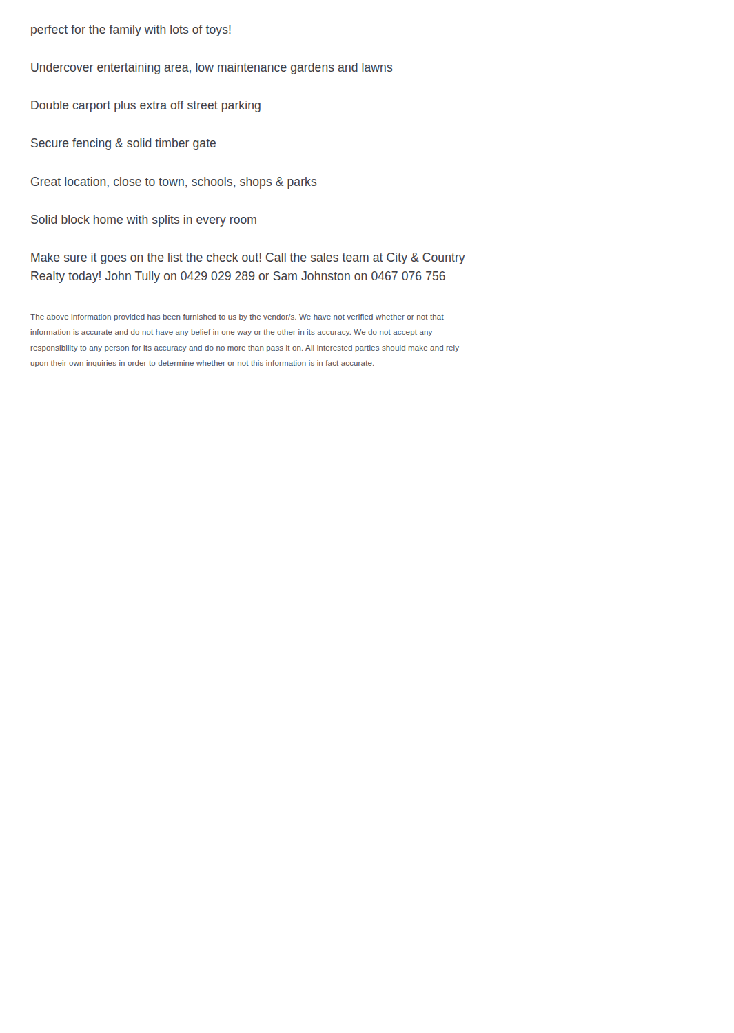perfect for the family with lots of toys!
Undercover entertaining area, low maintenance gardens and lawns
Double carport plus extra off street parking
Secure fencing & solid timber gate
Great location, close to town, schools, shops & parks
Solid block home with splits in every room
Make sure it goes on the list the check out! Call the sales team at City & Country Realty today! John Tully on 0429 029 289 or Sam Johnston on 0467 076 756
The above information provided has been furnished to us by the vendor/s. We have not verified whether or not that information is accurate and do not have any belief in one way or the other in its accuracy. We do not accept any responsibility to any person for its accuracy and do no more than pass it on. All interested parties should make and rely upon their own inquiries in order to determine whether or not this information is in fact accurate.